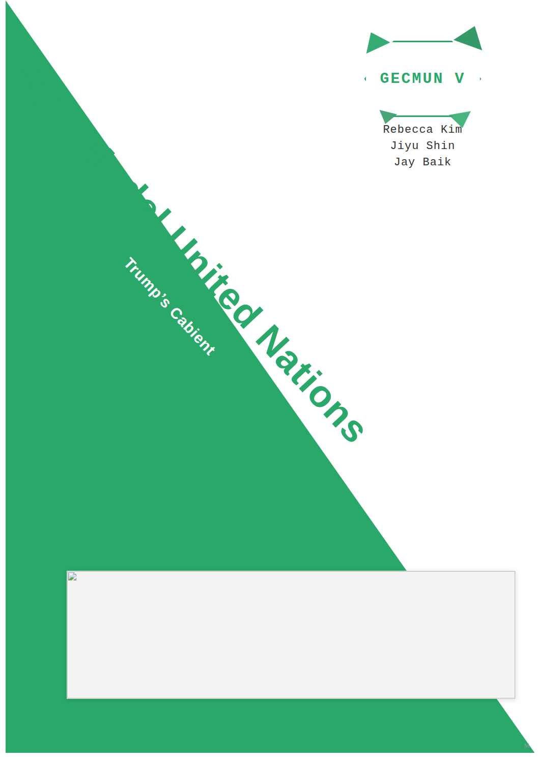GEC Model United Nations
Trump’s Cabient
GECMUN V
Rebecca Kim
Jiyu Shin
Jay Baik
Cover photograph: cabinet members in the Oval Office.
M